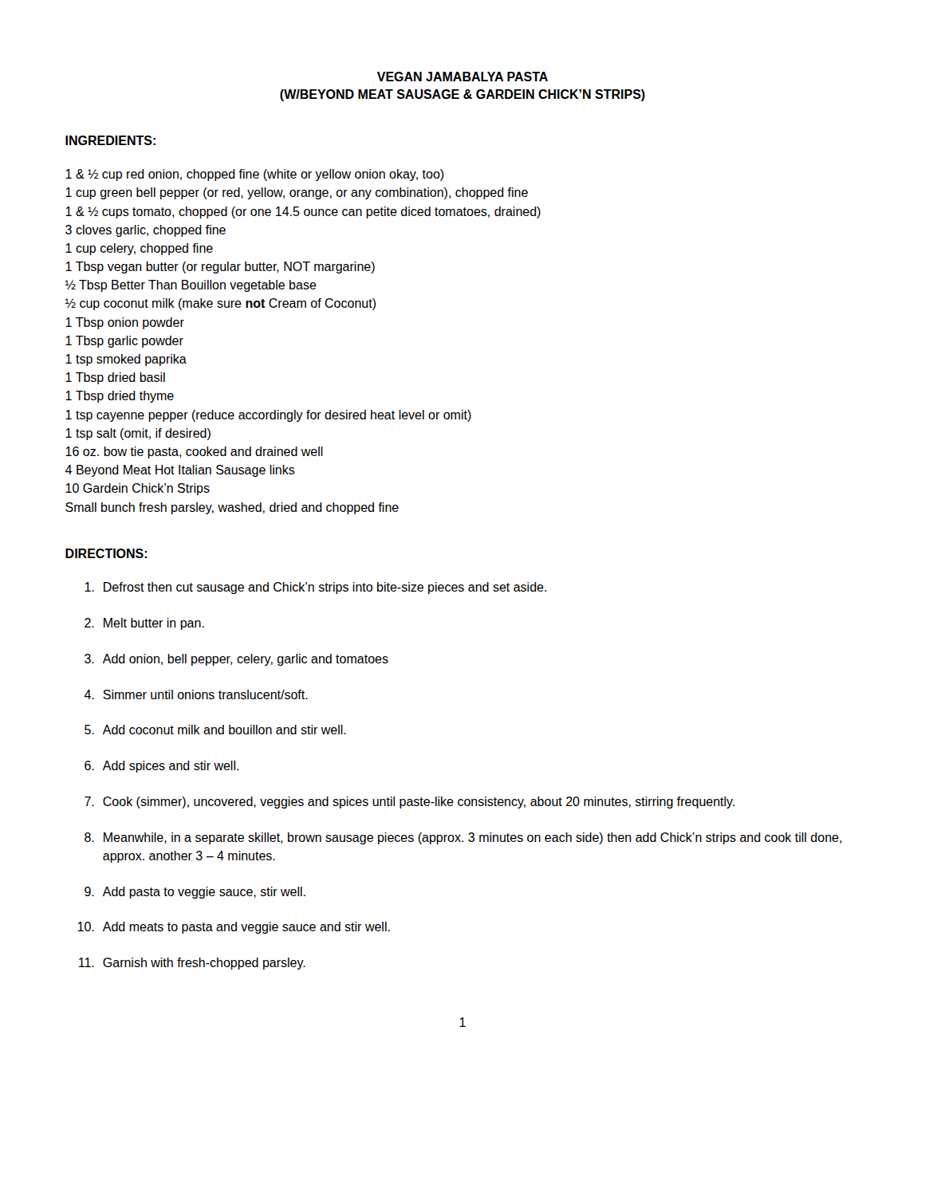Vegan Jamabalya Pasta
(w/Beyond Meat Sausage & Gardein Chick’n Strips)
INGREDIENTS:
1 & ½ cup red onion, chopped fine (white or yellow onion okay, too)
1 cup green bell pepper (or red, yellow, orange, or any combination), chopped fine
1 & ½ cups tomato, chopped (or one 14.5 ounce can petite diced tomatoes, drained)
3 cloves garlic, chopped fine
1 cup celery, chopped fine
1 Tbsp vegan butter (or regular butter, NOT margarine)
½ Tbsp Better Than Bouillon vegetable base
½ cup coconut milk (make sure not Cream of Coconut)
1 Tbsp onion powder
1 Tbsp garlic powder
1 tsp smoked paprika
1 Tbsp dried basil
1 Tbsp dried thyme
1 tsp cayenne pepper (reduce accordingly for desired heat level or omit)
1 tsp salt (omit, if desired)
16 oz. bow tie pasta, cooked and drained well
4 Beyond Meat Hot Italian Sausage links
10 Gardein Chick’n Strips
Small bunch fresh parsley, washed, dried and chopped fine
DIRECTIONS:
Defrost then cut sausage and Chick’n strips into bite-size pieces and set aside.
Melt butter in pan.
Add onion, bell pepper, celery, garlic and tomatoes
Simmer until onions translucent/soft.
Add coconut milk and bouillon and stir well.
Add spices and stir well.
Cook (simmer), uncovered, veggies and spices until paste-like consistency, about 20 minutes, stirring frequently.
Meanwhile, in a separate skillet, brown sausage pieces (approx. 3 minutes on each side) then add Chick’n strips and cook till done, approx. another 3 – 4 minutes.
Add pasta to veggie sauce, stir well.
Add meats to pasta and veggie sauce and stir well.
Garnish with fresh-chopped parsley.
1